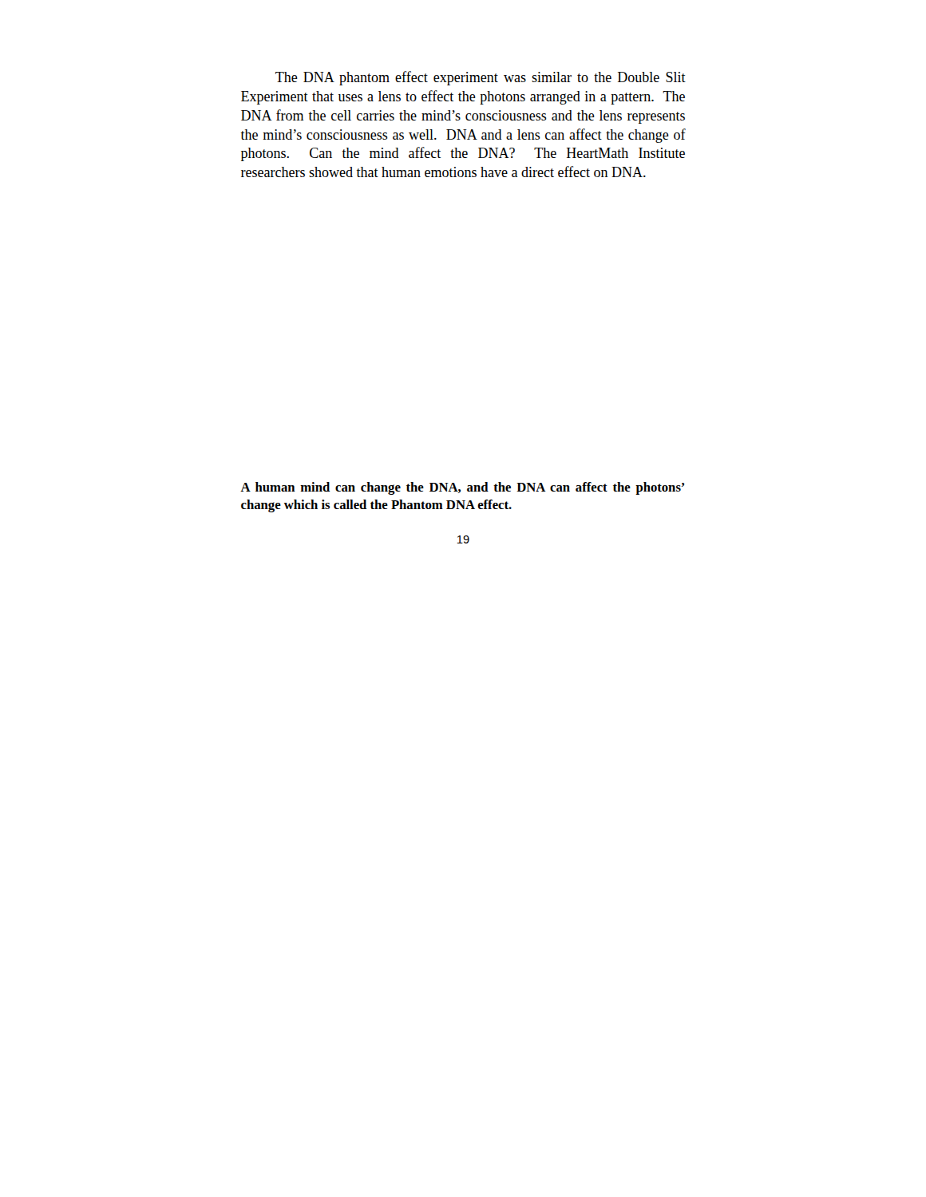The DNA phantom effect experiment was similar to the Double Slit Experiment that uses a lens to effect the photons arranged in a pattern. The DNA from the cell carries the mind’s consciousness and the lens represents the mind’s consciousness as well. DNA and a lens can affect the change of photons. Can the mind affect the DNA? The HeartMath Institute researchers showed that human emotions have a direct effect on DNA.
A human mind can change the DNA, and the DNA can affect the photons’ change which is called the Phantom DNA effect.
19